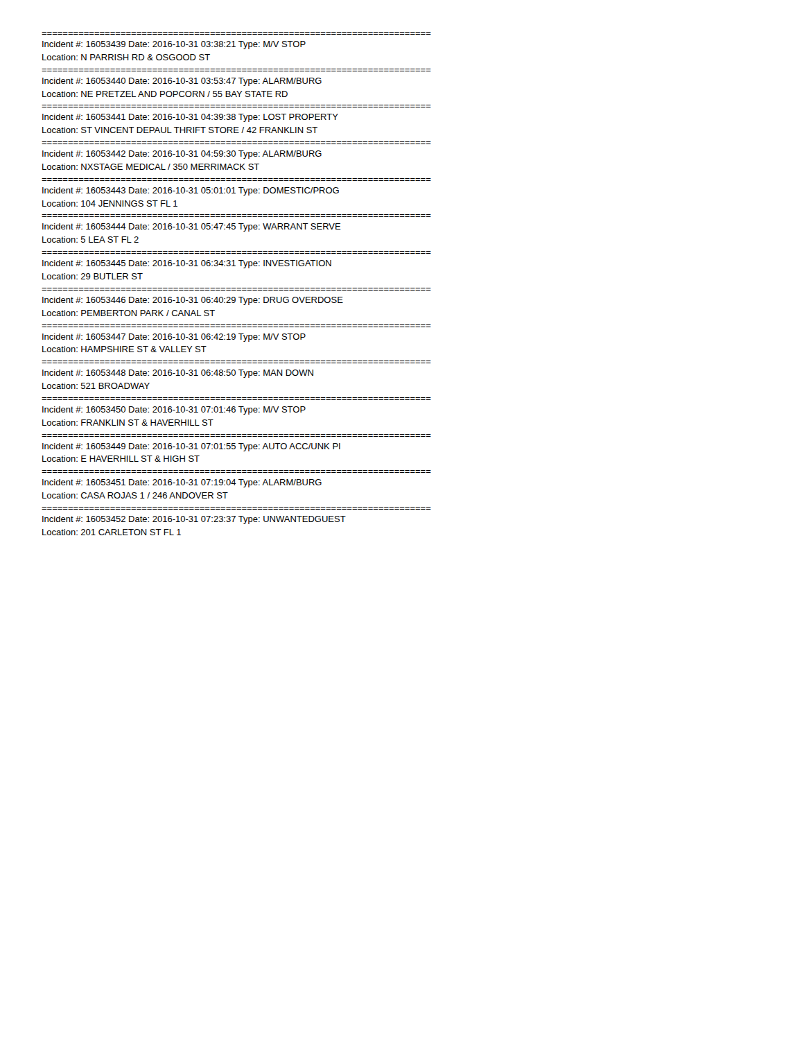==========================================================================
Incident #: 16053439 Date: 2016-10-31 03:38:21 Type: M/V STOP
Location: N PARRISH RD & OSGOOD ST
==========================================================================
Incident #: 16053440 Date: 2016-10-31 03:53:47 Type: ALARM/BURG
Location: NE PRETZEL AND POPCORN / 55 BAY STATE RD
==========================================================================
Incident #: 16053441 Date: 2016-10-31 04:39:38 Type: LOST PROPERTY
Location: ST VINCENT DEPAUL THRIFT STORE / 42 FRANKLIN ST
==========================================================================
Incident #: 16053442 Date: 2016-10-31 04:59:30 Type: ALARM/BURG
Location: NXSTAGE MEDICAL / 350 MERRIMACK ST
==========================================================================
Incident #: 16053443 Date: 2016-10-31 05:01:01 Type: DOMESTIC/PROG
Location: 104 JENNINGS ST FL 1
==========================================================================
Incident #: 16053444 Date: 2016-10-31 05:47:45 Type: WARRANT SERVE
Location: 5 LEA ST FL 2
==========================================================================
Incident #: 16053445 Date: 2016-10-31 06:34:31 Type: INVESTIGATION
Location: 29 BUTLER ST
==========================================================================
Incident #: 16053446 Date: 2016-10-31 06:40:29 Type: DRUG OVERDOSE
Location: PEMBERTON PARK / CANAL ST
==========================================================================
Incident #: 16053447 Date: 2016-10-31 06:42:19 Type: M/V STOP
Location: HAMPSHIRE ST & VALLEY ST
==========================================================================
Incident #: 16053448 Date: 2016-10-31 06:48:50 Type: MAN DOWN
Location: 521 BROADWAY
==========================================================================
Incident #: 16053450 Date: 2016-10-31 07:01:46 Type: M/V STOP
Location: FRANKLIN ST & HAVERHILL ST
==========================================================================
Incident #: 16053449 Date: 2016-10-31 07:01:55 Type: AUTO ACC/UNK PI
Location: E HAVERHILL ST & HIGH ST
==========================================================================
Incident #: 16053451 Date: 2016-10-31 07:19:04 Type: ALARM/BURG
Location: CASA ROJAS 1 / 246 ANDOVER ST
==========================================================================
Incident #: 16053452 Date: 2016-10-31 07:23:37 Type: UNWANTEDGUEST
Location: 201 CARLETON ST FL 1